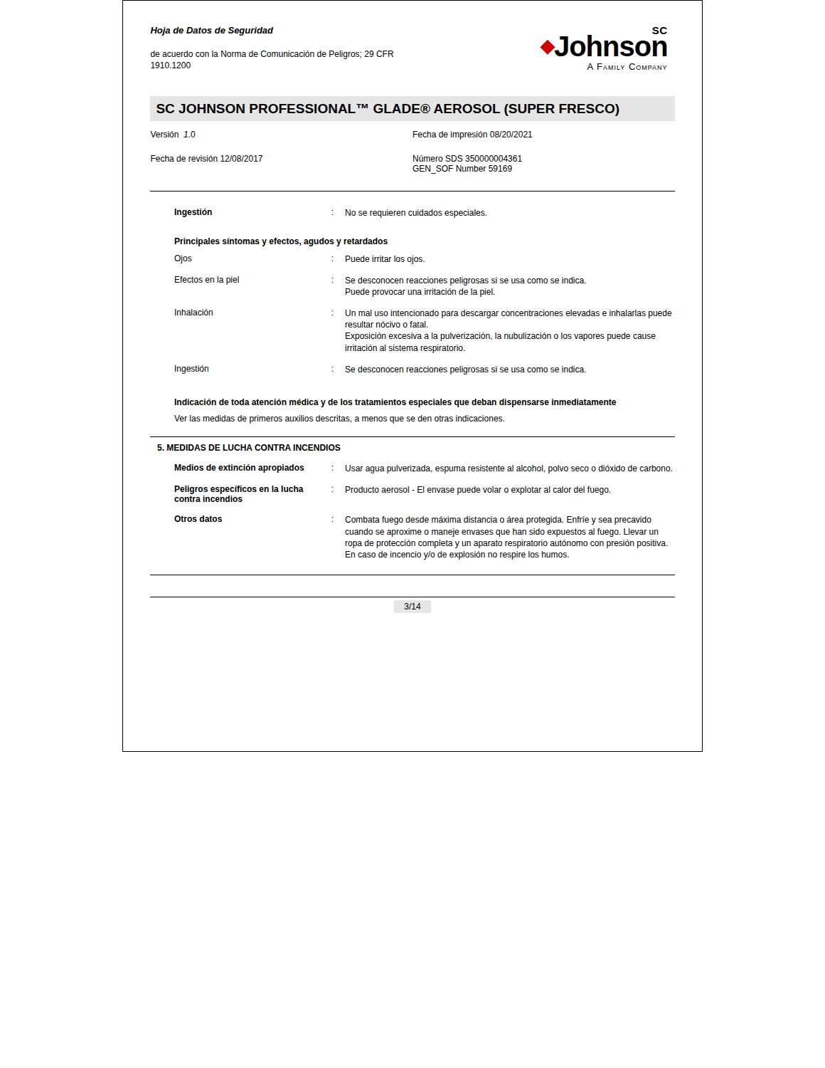Hoja de Datos de Seguridad
de acuerdo con la Norma de Comunicación de Peligros; 29 CFR
1910.1200
SC
◆Johnson
A Family Company
SC JOHNSON PROFESSIONAL™ GLADE® AEROSOL (SUPER FRESCO)
| Versión 1 .0 | Fecha de impresión 08/20/2021 |
| Fecha de revisión 12/08/2017 | Número SDS 350000004361 GEN_SOF Number 59169 |
| Ingestión | : | No se requieren cuidados especiales. |
Principales síntomas y efectos, agudos y retardados
| Ojos | : | Puede irritar los ojos. |
| Efectos en la piel | : | Se desconocen reacciones peligrosas si se usa como se indica. Puede provocar una irritación de la piel. |
| Inhalación | : | Un mal uso intencionado para descargar concentraciones elevadas e inhalarlas puede resultar nócivo o fatal. Exposición excesiva a la pulverización, la nubulización o los vapores puede cause irritación al sistema respiratorio. |
| Ingestión | : | Se desconocen reacciones peligrosas si se usa como se indica. |
Indicación de toda atención médica y de los tratamientos especiales que deban dispensarse inmediatamente
Ver las medidas de primeros auxilios descritas, a menos que se den otras indicaciones.
5. MEDIDAS DE LUCHA CONTRA INCENDIOS
| Medios de extinción apropiados | : | Usar agua pulverizada, espuma resistente al alcohol, polvo seco o dióxido de carbono. |
| Peligros específicos en la lucha contra incendios | : | Producto aerosol - El envase puede volar o explotar al calor del fuego. |
| Otros datos | : | Combata fuego desde máxima distancia o área protegida. Enfríe y sea precavido cuando se aproxime o maneje envases que han sido expuestos al fuego. Llevar un ropa de protección completa y un aparato respiratorio autónomo con presión positiva. En caso de incencio y/o de explosión no respire los humos. |
3/14